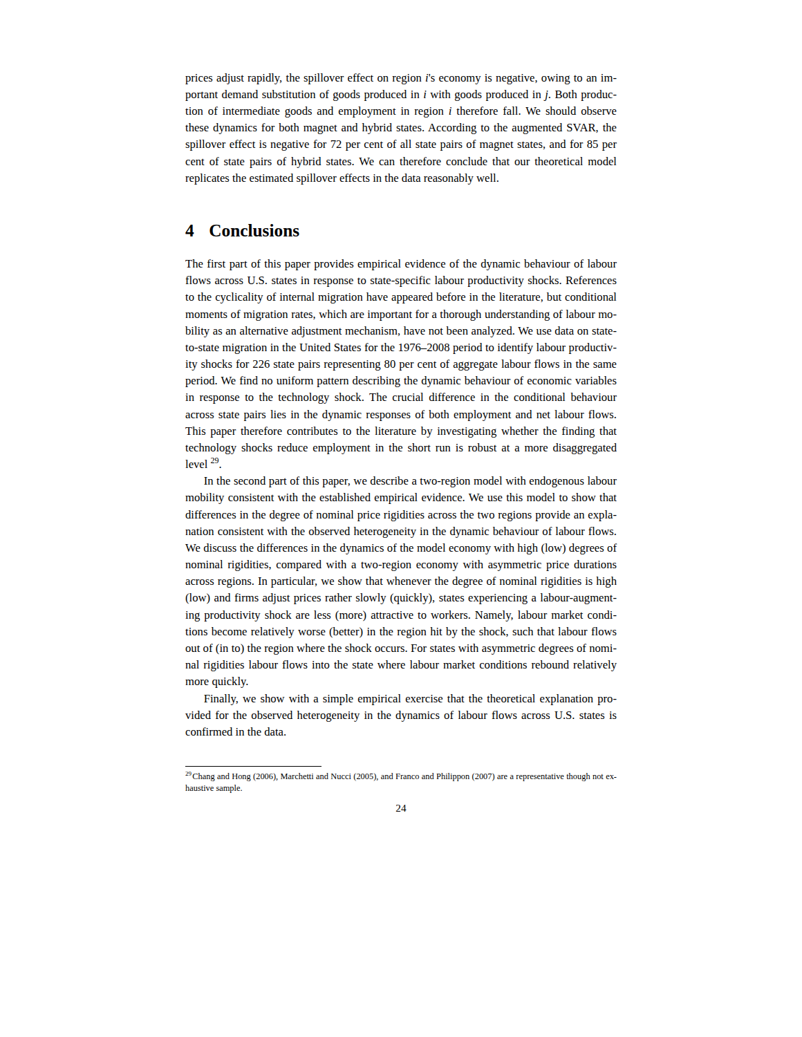prices adjust rapidly, the spillover effect on region i's economy is negative, owing to an important demand substitution of goods produced in i with goods produced in j. Both production of intermediate goods and employment in region i therefore fall. We should observe these dynamics for both magnet and hybrid states. According to the augmented SVAR, the spillover effect is negative for 72 per cent of all state pairs of magnet states, and for 85 per cent of state pairs of hybrid states. We can therefore conclude that our theoretical model replicates the estimated spillover effects in the data reasonably well.
4 Conclusions
The first part of this paper provides empirical evidence of the dynamic behaviour of labour flows across U.S. states in response to state-specific labour productivity shocks. References to the cyclicality of internal migration have appeared before in the literature, but conditional moments of migration rates, which are important for a thorough understanding of labour mobility as an alternative adjustment mechanism, have not been analyzed. We use data on state-to-state migration in the United States for the 1976–2008 period to identify labour productivity shocks for 226 state pairs representing 80 per cent of aggregate labour flows in the same period. We find no uniform pattern describing the dynamic behaviour of economic variables in response to the technology shock. The crucial difference in the conditional behaviour across state pairs lies in the dynamic responses of both employment and net labour flows. This paper therefore contributes to the literature by investigating whether the finding that technology shocks reduce employment in the short run is robust at a more disaggregated level 29.
In the second part of this paper, we describe a two-region model with endogenous labour mobility consistent with the established empirical evidence. We use this model to show that differences in the degree of nominal price rigidities across the two regions provide an explanation consistent with the observed heterogeneity in the dynamic behaviour of labour flows. We discuss the differences in the dynamics of the model economy with high (low) degrees of nominal rigidities, compared with a two-region economy with asymmetric price durations across regions. In particular, we show that whenever the degree of nominal rigidities is high (low) and firms adjust prices rather slowly (quickly), states experiencing a labour-augmenting productivity shock are less (more) attractive to workers. Namely, labour market conditions become relatively worse (better) in the region hit by the shock, such that labour flows out of (in to) the region where the shock occurs. For states with asymmetric degrees of nominal rigidities labour flows into the state where labour market conditions rebound relatively more quickly.
Finally, we show with a simple empirical exercise that the theoretical explanation provided for the observed heterogeneity in the dynamics of labour flows across U.S. states is confirmed in the data.
29Chang and Hong (2006), Marchetti and Nucci (2005), and Franco and Philippon (2007) are a representative though not exhaustive sample.
24